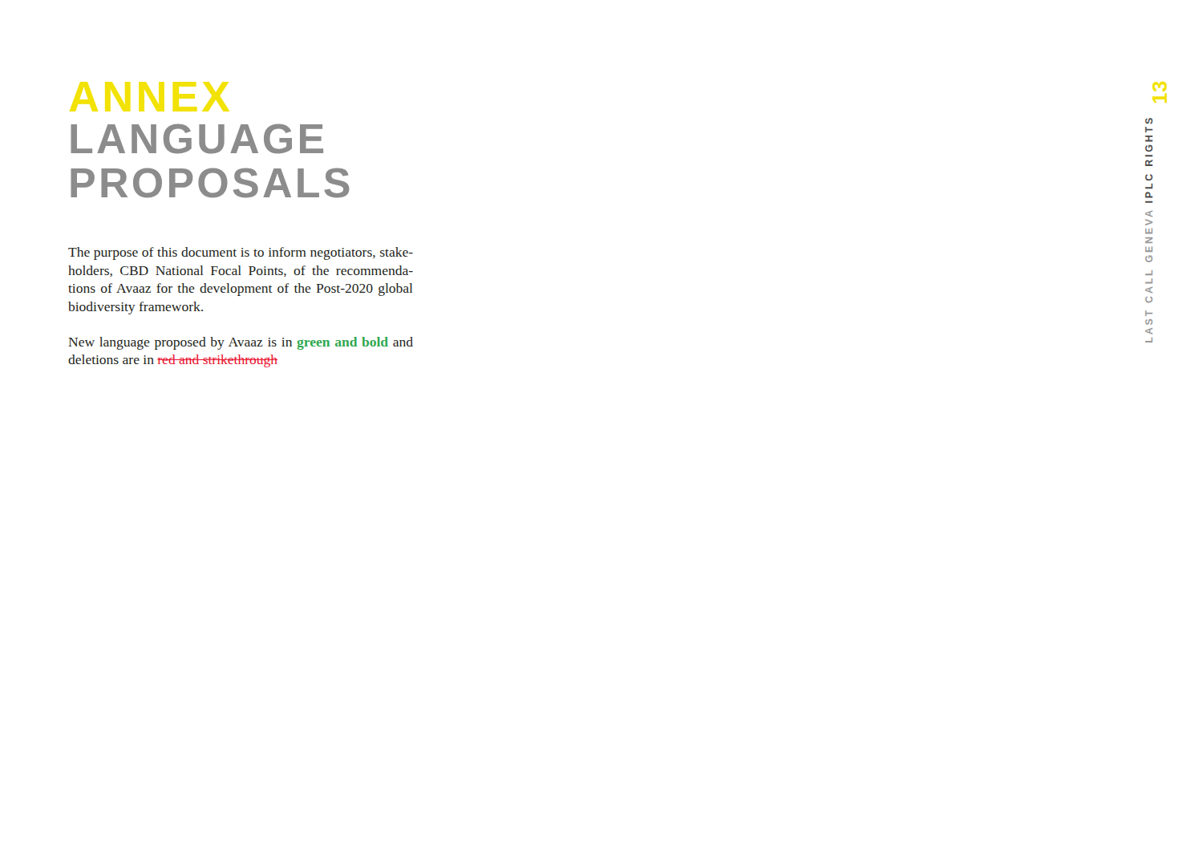Annex Language
Proposals
The purpose of this document is to inform negotiators, stakeholders, CBD National Focal Points, of the recommendations of Avaaz for the development of the Post-2020 global biodiversity framework.
New language proposed by Avaaz is in green and bold and deletions are in red and strikethrough
13
Last Call Geneva IPLC Rights